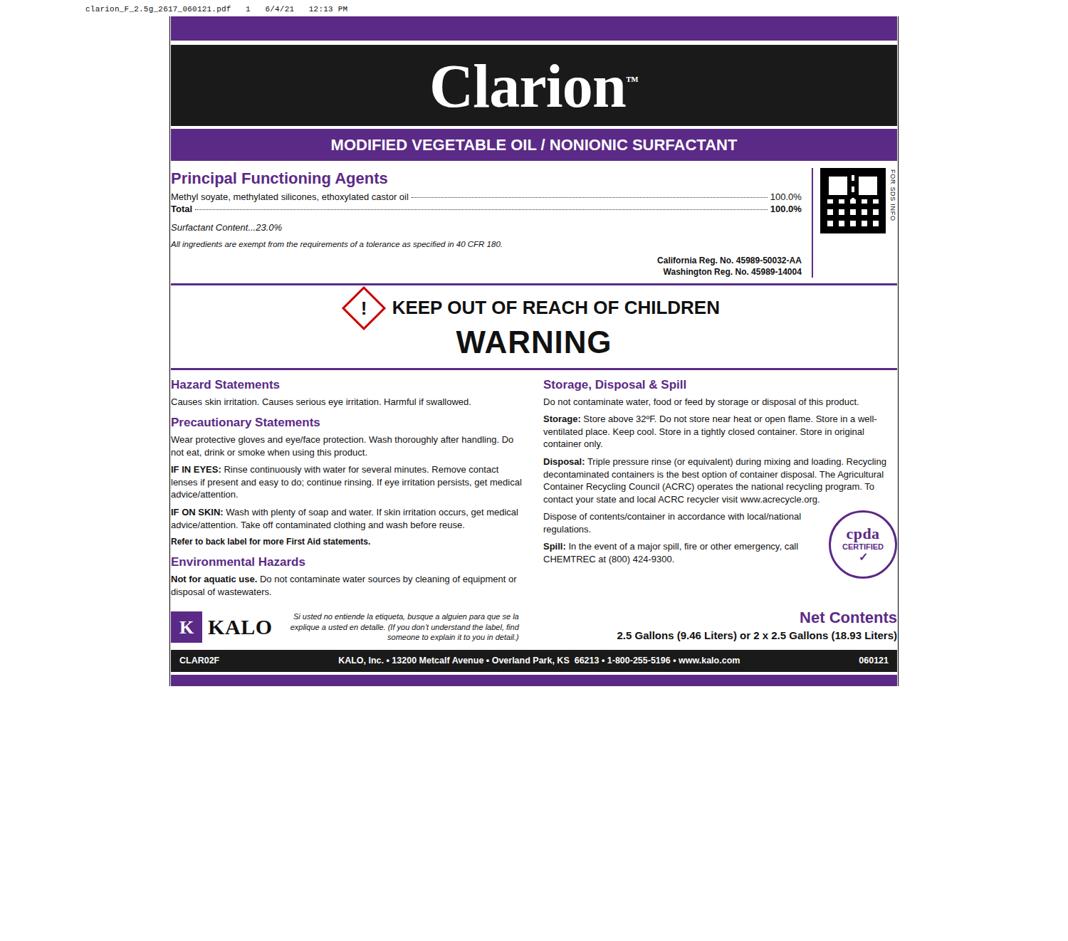clarion_F_2.5g_2617_060121.pdf 1 6/4/21 12:13 PM
Clarion™
MODIFIED VEGETABLE OIL / NONIONIC SURFACTANT
Principal Functioning Agents
Methyl soyate, methylated silicones, ethoxylated castor oil 100.0%
Total 100.0%
Surfactant Content...23.0%
All ingredients are exempt from the requirements of a tolerance as specified in 40 CFR 180.
California Reg. No. 45989-50032-AA
Washington Reg. No. 45989-14004
FOR SDS INFO
! KEEP OUT OF REACH OF CHILDREN
WARNING
Hazard Statements
Causes skin irritation. Causes serious eye irritation. Harmful if swallowed.
Precautionary Statements
Wear protective gloves and eye/face protection. Wash thoroughly after handling. Do not eat, drink or smoke when using this product.
IF IN EYES: Rinse continuously with water for several minutes. Remove contact lenses if present and easy to do; continue rinsing. If eye irritation persists, get medical advice/attention.
IF ON SKIN: Wash with plenty of soap and water. If skin irritation occurs, get medical advice/attention. Take off contaminated clothing and wash before reuse.
Refer to back label for more First Aid statements.
Environmental Hazards
Not for aquatic use. Do not contaminate water sources by cleaning of equipment or disposal of wastewaters.
Storage, Disposal & Spill
Do not contaminate water, food or feed by storage or disposal of this product.
Storage: Store above 32ºF. Do not store near heat or open flame. Store in a well-ventilated place. Keep cool. Store in a tightly closed container. Store in original container only.
Disposal: Triple pressure rinse (or equivalent) during mixing and loading. Recycling decontaminated containers is the best option of container disposal. The Agricultural Container Recycling Council (ACRC) operates the national recycling program. To contact your state and local ACRC recycler visit www.acrecycle.org.
cpda
CERTIFIED
✓
Dispose of contents/container in accordance with local/national regulations.
Spill: In the event of a major spill, fire or other emergency, call CHEMTREC at (800) 424-9300.
K
KALO
Si usted no entiende la etiqueta, busque a alguien para que se la explique a usted en detalle. (If you don’t understand the label, find someone to explain it to you in detail.)
Net Contents
2.5 Gallons (9.46 Liters) or 2 x 2.5 Gallons (18.93 Liters)
CLAR02F KALO, Inc. • 13200 Metcalf Avenue • Overland Park, KS 66213 • 1-800-255-5196 • www.kalo.com 060121